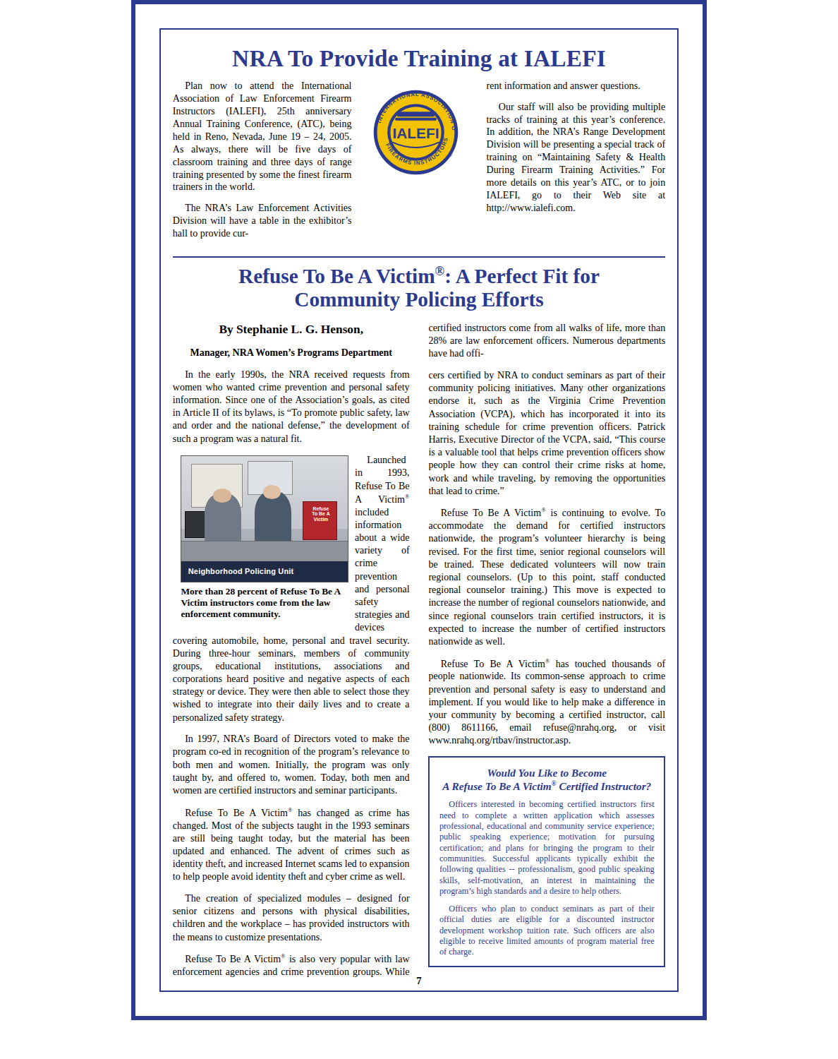NRA To Provide Training at IALEFI
Plan now to attend the International Association of Law Enforcement Firearm Instructors (IALEFI), 25th anniversary Annual Training Conference, (ATC), being held in Reno, Nevada, June 19 – 24, 2005. As always, there will be five days of classroom training and three days of range training presented by some the finest firearm trainers in the world.
The NRA’s Law Enforcement Activities Division will have a table in the exhibitor’s hall to provide cur-
INTERNATIONAL ASSOCIATION OF LAW ENFORCEMENT FIREARMS INSTRUCTORS IALEFI ®
rent information and answer questions.
Our staff will also be providing multiple tracks of training at this year’s conference. In addition, the NRA’s Range Development Division will be presenting a special track of training on “Maintaining Safety & Health During Firearm Training Activities.” For more details on this year’s ATC, or to join IALEFI, go to their Web site at http://www.ialefi.com.
Refuse To Be A Victim®: A Perfect Fit for
Community Policing Efforts
By Stephanie L. G. Henson,
Manager, NRA Women’s Programs Department
In the early 1990s, the NRA received requests from women who wanted crime prevention and personal safety information. Since one of the Association’s goals, as cited in Article II of its bylaws, is “To promote public safety, law and order and the national defense,” the development of such a program was a natural fit.
Refuse
To Be A
Victim
Neighborhood Policing Unit
More than 28 percent of Refuse To Be A Victim instructors come from the law enforcement community.
Launched in 1993, Refuse To Be A Victim® included information about a wide variety of crime prevention and personal safety strategies and devices covering automobile, home, personal and travel security. During three-hour seminars, members of community groups, educational institutions, associations and corporations heard positive and negative aspects of each strategy or device. They were then able to select those they wished to integrate into their daily lives and to create a personalized safety strategy.
In 1997, NRA’s Board of Directors voted to make the program co-ed in recognition of the program’s relevance to both men and women. Initially, the program was only taught by, and offered to, women. Today, both men and women are certified instructors and seminar participants.
Refuse To Be A Victim® has changed as crime has changed. Most of the subjects taught in the 1993 seminars are still being taught today, but the material has been updated and enhanced. The advent of crimes such as identity theft, and increased Internet scams led to expansion to help people avoid identity theft and cyber crime as well.
The creation of specialized modules – designed for senior citizens and persons with physical disabilities, children and the workplace – has provided instructors with the means to customize presentations.
Refuse To Be A Victim® is also very popular with law enforcement agencies and crime prevention groups. While certified instructors come from all walks of life, more than 28% are law enforcement officers. Numerous departments have had offi-
cers certified by NRA to conduct seminars as part of their community policing initiatives. Many other organizations endorse it, such as the Virginia Crime Prevention Association (VCPA), which has incorporated it into its training schedule for crime prevention officers. Patrick Harris, Executive Director of the VCPA, said, “This course is a valuable tool that helps crime prevention officers show people how they can control their crime risks at home, work and while traveling, by removing the opportunities that lead to crime.”
Refuse To Be A Victim® is continuing to evolve. To accommodate the demand for certified instructors nationwide, the program’s volunteer hierarchy is being revised. For the first time, senior regional counselors will be trained. These dedicated volunteers will now train regional counselors. (Up to this point, staff conducted regional counselor training.) This move is expected to increase the number of regional counselors nationwide, and since regional counselors train certified instructors, it is expected to increase the number of certified instructors nationwide as well.
Refuse To Be A Victim® has touched thousands of people nationwide. Its common-sense approach to crime prevention and personal safety is easy to understand and implement. If you would like to help make a difference in your community by becoming a certified instructor, call (800) 8611166, email refuse@nrahq.org, or visit www.nrahq.org/rtbav/instructor.asp.
Would You Like to Become
A Refuse To Be A Victim® Certified Instructor?
Officers interested in becoming certified instructors first need to complete a written application which assesses professional, educational and community service experience; public speaking experience; motivation for pursuing certification; and plans for bringing the program to their communities. Successful applicants typically exhibit the following qualities -- professionalism, good public speaking skills, self-motivation, an interest in maintaining the program’s high standards and a desire to help others.
Officers who plan to conduct seminars as part of their official duties are eligible for a discounted instructor development workshop tuition rate. Such officers are also eligible to receive limited amounts of program material free of charge.
7